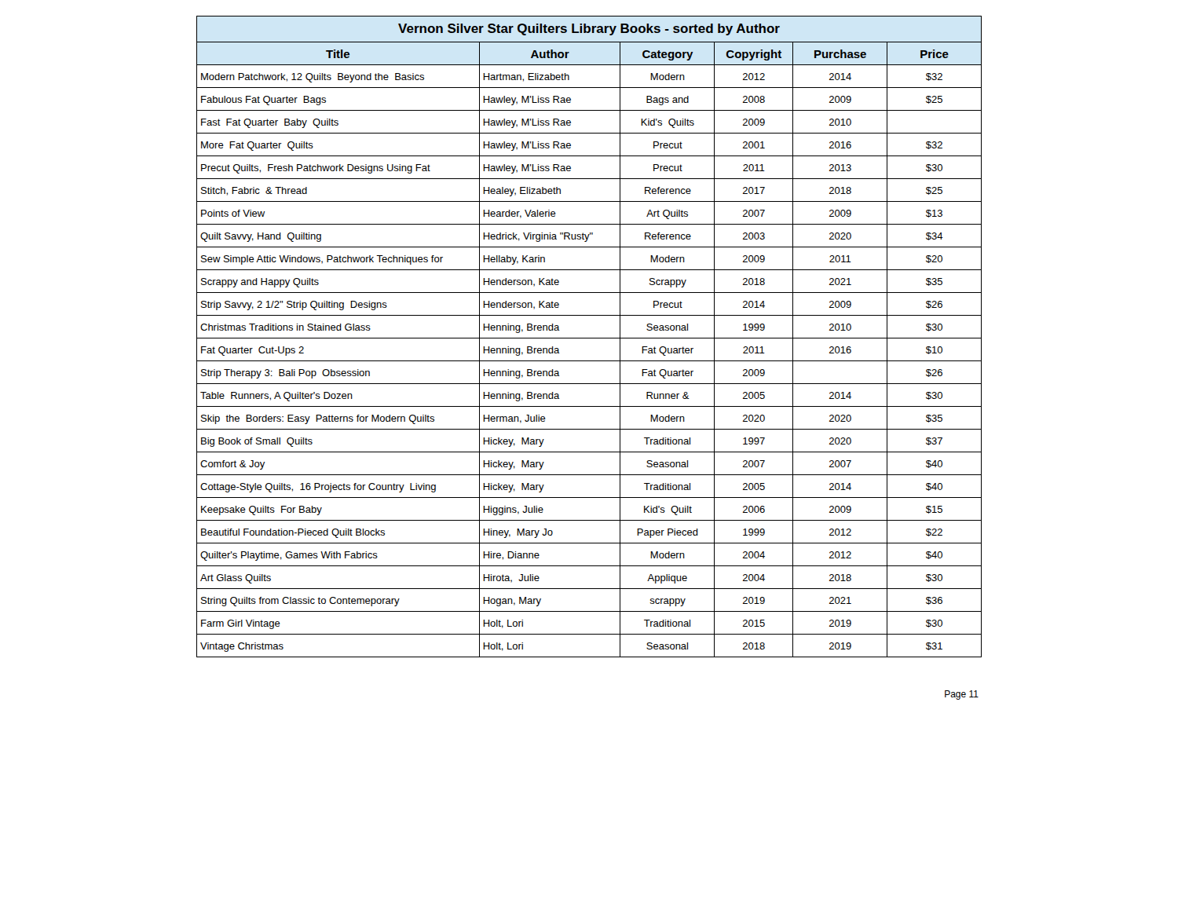Vernon Silver Star Quilters Library Books - sorted by Author
| Title | Author | Category | Copyright | Purchase | Price |
| --- | --- | --- | --- | --- | --- |
| Modern Patchwork, 12 Quilts Beyond the Basics | Hartman, Elizabeth | Modern | 2012 | 2014 | $32 |
| Fabulous Fat Quarter Bags | Hawley, M'Liss Rae | Bags and | 2008 | 2009 | $25 |
| Fast Fat Quarter Baby Quilts | Hawley, M'Liss Rae | Kid's Quilts | 2009 | 2010 | |
| More Fat Quarter Quilts | Hawley, M'Liss Rae | Precut | 2001 | 2016 | $32 |
| Precut Quilts, Fresh Patchwork Designs Using Fat | Hawley, M'Liss Rae | Precut | 2011 | 2013 | $30 |
| Stitch, Fabric & Thread | Healey, Elizabeth | Reference | 2017 | 2018 | $25 |
| Points of View | Hearder, Valerie | Art Quilts | 2007 | 2009 | $13 |
| Quilt Savvy, Hand Quilting | Hedrick, Virginia "Rusty" | Reference | 2003 | 2020 | $34 |
| Sew Simple Attic Windows, Patchwork Techniques for | Hellaby, Karin | Modern | 2009 | 2011 | $20 |
| Scrappy and Happy Quilts | Henderson, Kate | Scrappy | 2018 | 2021 | $35 |
| Strip Savvy, 2 1/2" Strip Quilting Designs | Henderson, Kate | Precut | 2014 | 2009 | $26 |
| Christmas Traditions in Stained Glass | Henning, Brenda | Seasonal | 1999 | 2010 | $30 |
| Fat Quarter Cut-Ups 2 | Henning, Brenda | Fat Quarter | 2011 | 2016 | $10 |
| Strip Therapy 3: Bali Pop Obsession | Henning, Brenda | Fat Quarter | 2009 | | $26 |
| Table Runners, A Quilter's Dozen | Henning, Brenda | Runner & | 2005 | 2014 | $30 |
| Skip the Borders: Easy Patterns for Modern Quilts | Herman, Julie | Modern | 2020 | 2020 | $35 |
| Big Book of Small Quilts | Hickey, Mary | Traditional | 1997 | 2020 | $37 |
| Comfort & Joy | Hickey, Mary | Seasonal | 2007 | 2007 | $40 |
| Cottage-Style Quilts, 16 Projects for Country Living | Hickey, Mary | Traditional | 2005 | 2014 | $40 |
| Keepsake Quilts For Baby | Higgins, Julie | Kid's Quilt | 2006 | 2009 | $15 |
| Beautiful Foundation-Pieced Quilt Blocks | Hiney, Mary Jo | Paper Pieced | 1999 | 2012 | $22 |
| Quilter's Playtime, Games With Fabrics | Hire, Dianne | Modern | 2004 | 2012 | $40 |
| Art Glass Quilts | Hirota, Julie | Applique | 2004 | 2018 | $30 |
| String Quilts from Classic to Contemeporary | Hogan, Mary | scrappy | 2019 | 2021 | $36 |
| Farm Girl Vintage | Holt, Lori | Traditional | 2015 | 2019 | $30 |
| Vintage Christmas | Holt, Lori | Seasonal | 2018 | 2019 | $31 |
Page 11